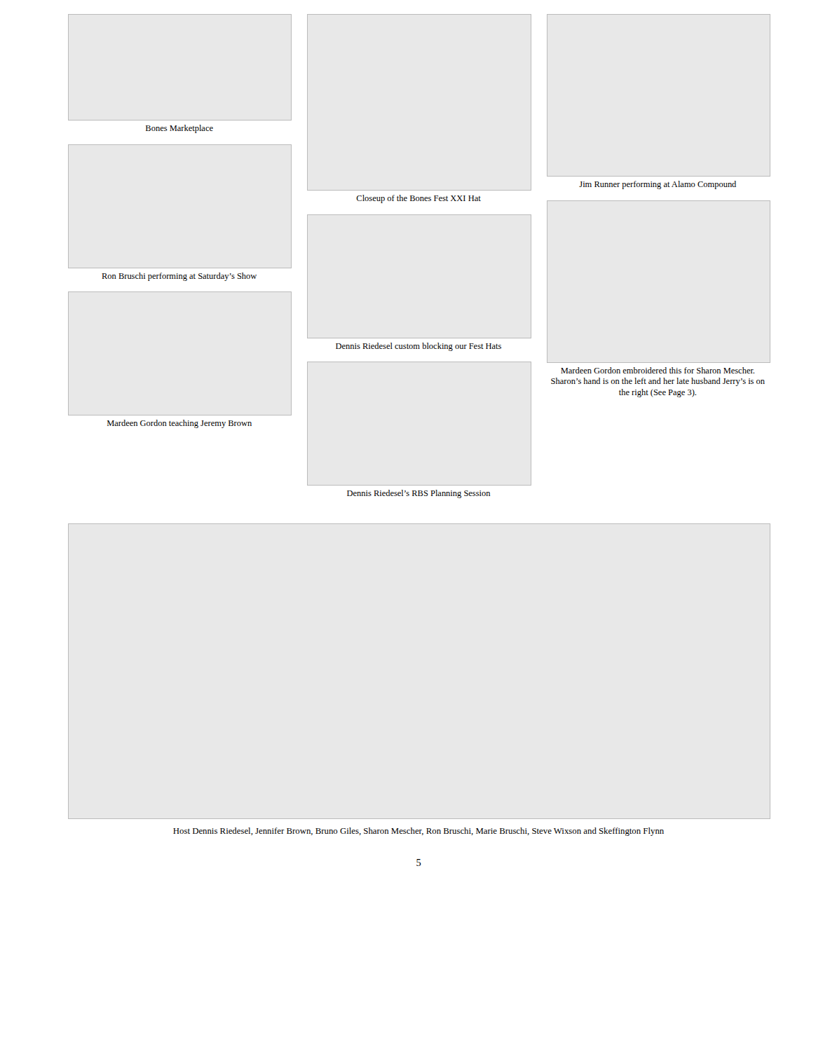Bones Marketplace
Ron Bruschi performing at Saturday’s Show
Mardeen Gordon teaching Jeremy Brown
Closeup of the Bones Fest XXI Hat
Dennis Riedesel custom blocking our Fest Hats
Dennis Riedesel’s RBS Planning Session
Jim Runner performing at Alamo Compound
Mardeen Gordon embroidered this for Sharon Mescher. Sharon’s hand is on the left and her late husband Jerry’s is on the right (See Page 3).
Host Dennis Riedesel, Jennifer Brown, Bruno Giles, Sharon Mescher, Ron Bruschi, Marie Bruschi, Steve Wixson and Skeffington Flynn
5